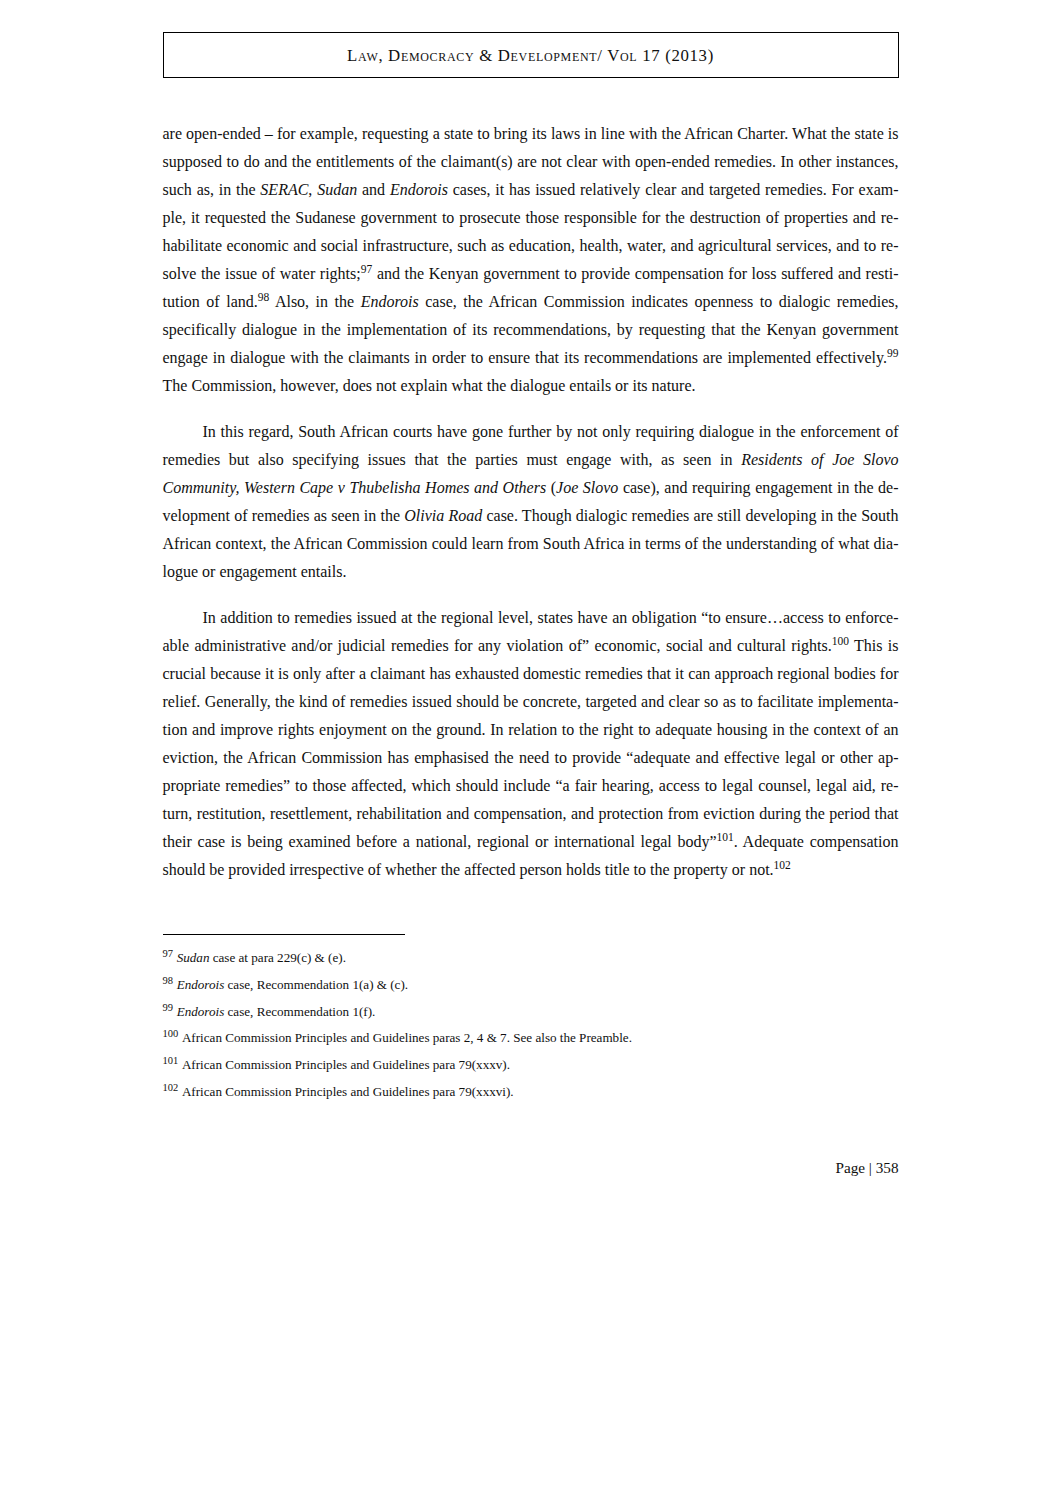Law, Democracy & Development/ Vol 17 (2013)
are open-ended – for example, requesting a state to bring its laws in line with the African Charter. What the state is supposed to do and the entitlements of the claimant(s) are not clear with open-ended remedies. In other instances, such as, in the SERAC, Sudan and Endorois cases, it has issued relatively clear and targeted remedies. For example, it requested the Sudanese government to prosecute those responsible for the destruction of properties and rehabilitate economic and social infrastructure, such as education, health, water, and agricultural services, and to resolve the issue of water rights;97 and the Kenyan government to provide compensation for loss suffered and restitution of land.98 Also, in the Endorois case, the African Commission indicates openness to dialogic remedies, specifically dialogue in the implementation of its recommendations, by requesting that the Kenyan government engage in dialogue with the claimants in order to ensure that its recommendations are implemented effectively.99 The Commission, however, does not explain what the dialogue entails or its nature.
In this regard, South African courts have gone further by not only requiring dialogue in the enforcement of remedies but also specifying issues that the parties must engage with, as seen in Residents of Joe Slovo Community, Western Cape v Thubelisha Homes and Others (Joe Slovo case), and requiring engagement in the development of remedies as seen in the Olivia Road case. Though dialogic remedies are still developing in the South African context, the African Commission could learn from South Africa in terms of the understanding of what dialogue or engagement entails.
In addition to remedies issued at the regional level, states have an obligation “to ensure…access to enforceable administrative and/or judicial remedies for any violation of” economic, social and cultural rights.100 This is crucial because it is only after a claimant has exhausted domestic remedies that it can approach regional bodies for relief. Generally, the kind of remedies issued should be concrete, targeted and clear so as to facilitate implementation and improve rights enjoyment on the ground. In relation to the right to adequate housing in the context of an eviction, the African Commission has emphasised the need to provide “adequate and effective legal or other appropriate remedies” to those affected, which should include “a fair hearing, access to legal counsel, legal aid, return, restitution, resettlement, rehabilitation and compensation, and protection from eviction during the period that their case is being examined before a national, regional or international legal body”101. Adequate compensation should be provided irrespective of whether the affected person holds title to the property or not.102
97 Sudan case at para 229(c) & (e).
98 Endorois case, Recommendation 1(a) & (c).
99 Endorois case, Recommendation 1(f).
100 African Commission Principles and Guidelines paras 2, 4 & 7. See also the Preamble.
101 African Commission Principles and Guidelines para 79(xxxv).
102 African Commission Principles and Guidelines para 79(xxxvi).
Page | 358